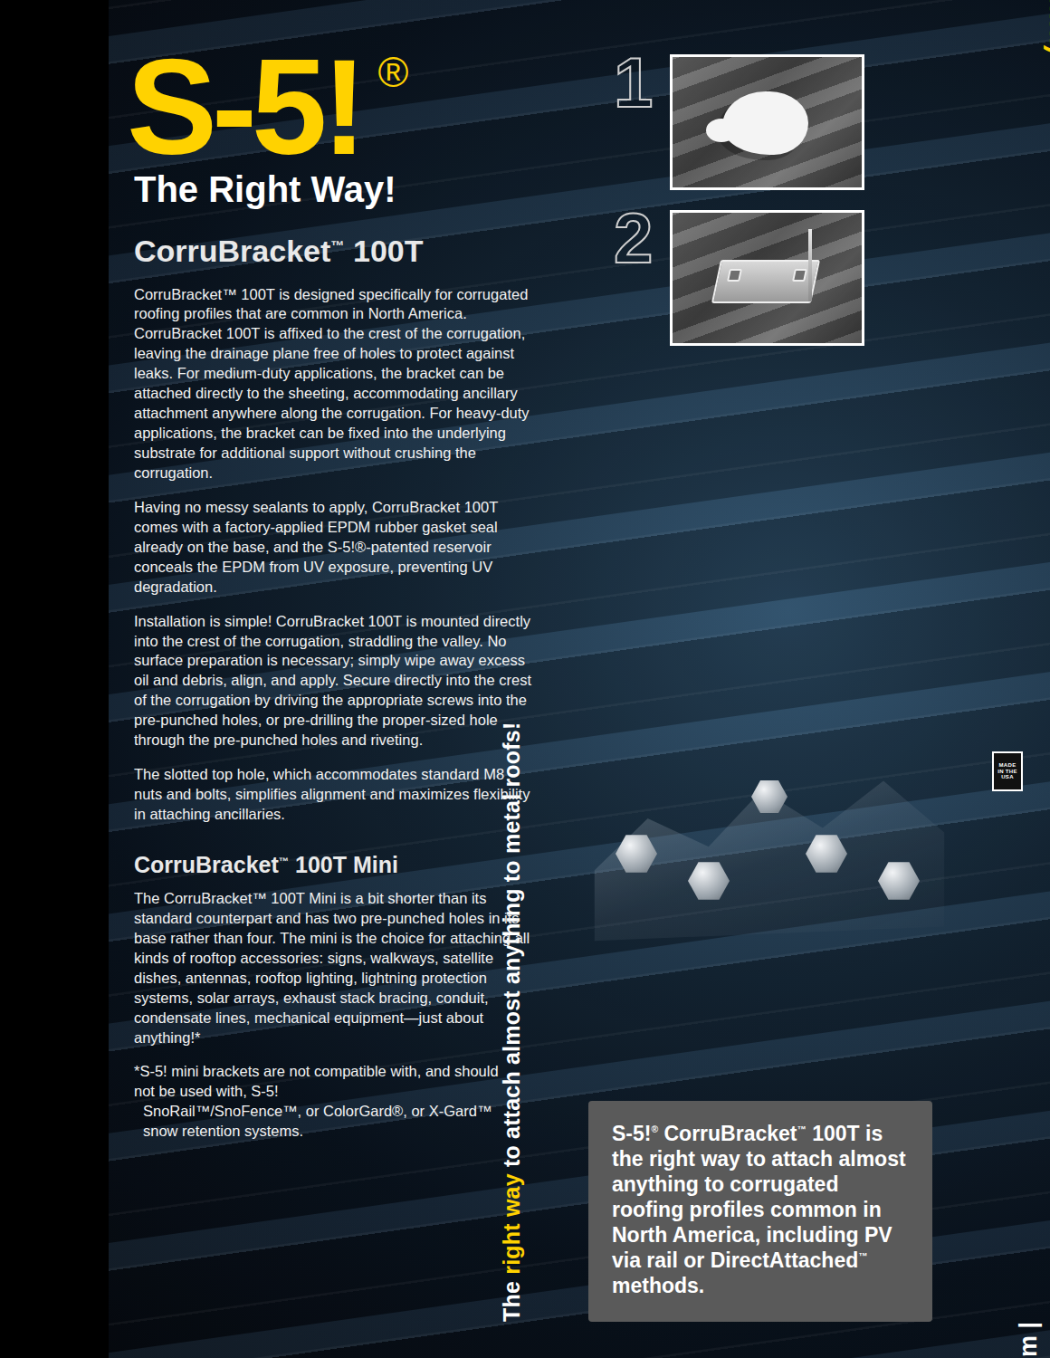The right way to attach almost anything to metal roofs!
CorruBracket™ 100T (and Mini)
MADE
IN THE
USA
888-825-3432 | www.S-5.com |
1
2
S-5!®
The Right Way!
CorruBracket™ 100T
CorruBracket™ 100T is designed specifically for corrugated roofing profiles that are common in North America. CorruBracket 100T is affixed to the crest of the corrugation, leaving the drainage plane free of holes to protect against leaks. For medium-duty applications, the bracket can be attached directly to the sheeting, accommodating ancillary attachment anywhere along the corrugation. For heavy-duty applications, the bracket can be fixed into the underlying substrate for additional support without crushing the corrugation.
Having no messy sealants to apply, CorruBracket 100T comes with a factory-applied EPDM rubber gasket seal already on the base, and the S-5!®-patented reservoir conceals the EPDM from UV exposure, preventing UV degradation.
Installation is simple! CorruBracket 100T is mounted directly into the crest of the corrugation, straddling the valley. No surface preparation is necessary; simply wipe away excess oil and debris, align, and apply. Secure directly into the crest of the corrugation by driving the appropriate screws into the pre-punched holes, or pre-drilling the proper-sized hole through the pre-punched holes and riveting.
The slotted top hole, which accommodates standard M8 nuts and bolts, simplifies alignment and maximizes flexibility in attaching ancillaries.
CorruBracket™ 100T Mini
The CorruBracket™ 100T Mini is a bit shorter than its standard counterpart and has two pre-punched holes in its base rather than four. The mini is the choice for attaching all kinds of rooftop accessories: signs, walkways, satellite dishes, antennas, rooftop lighting, lightning protection systems, solar arrays, exhaust stack bracing, conduit, condensate lines, mechanical equipment—just about anything!*
*S-5! mini brackets are not compatible with, and should not be used with, S-5! SnoRail™/SnoFence™, or ColorGard®, or X-Gard™ snow retention systems.
S-5!® CorruBracket™ 100T is the right way to attach almost anything to corrugated roofing profiles common in North America, including PV via rail or DirectAttached™ methods.